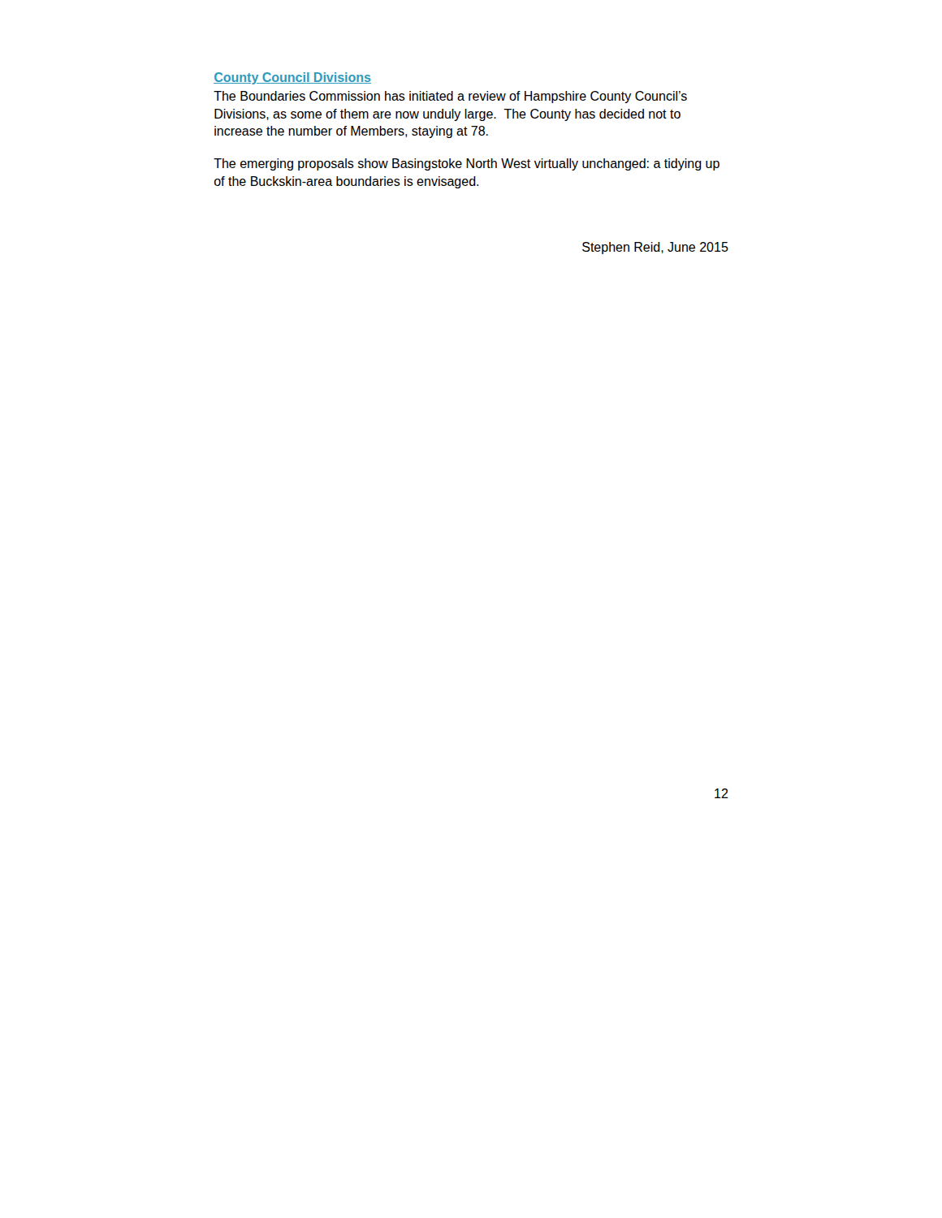County Council Divisions
The Boundaries Commission has initiated a review of Hampshire County Council’s Divisions, as some of them are now unduly large. The County has decided not to increase the number of Members, staying at 78.
The emerging proposals show Basingstoke North West virtually unchanged: a tidying up of the Buckskin-area boundaries is envisaged.
Stephen Reid, June 2015
12